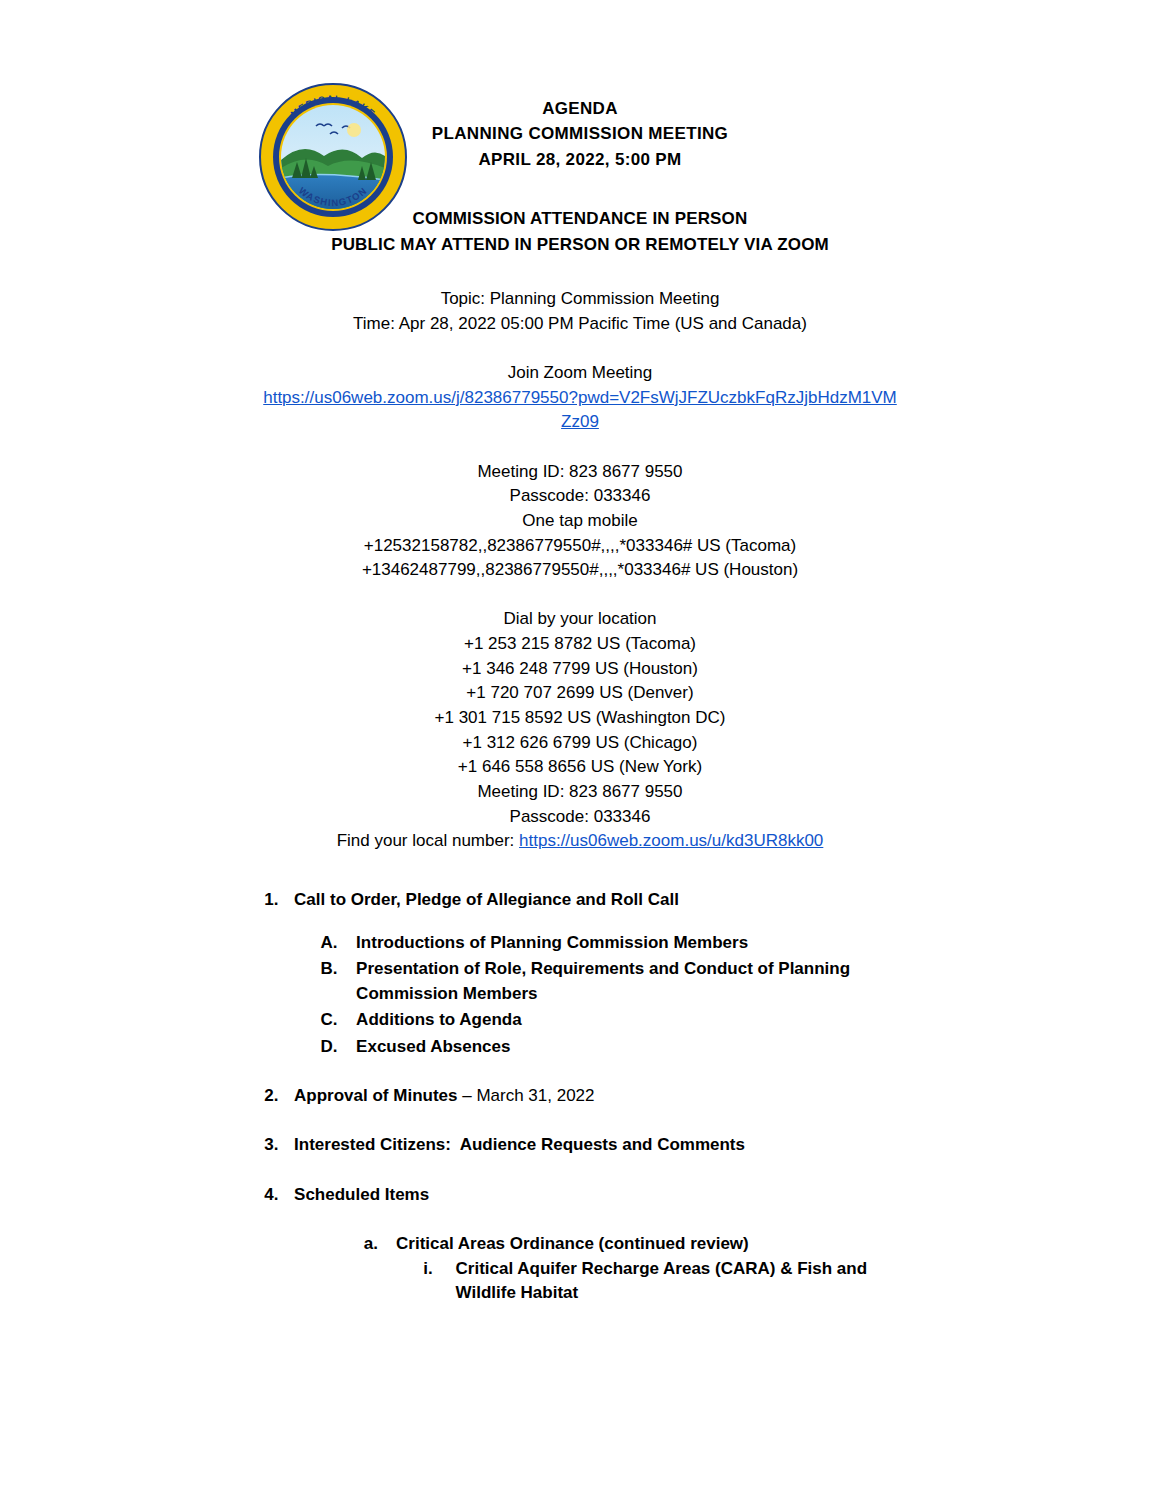MEDICAL LAKE WASHINGTON
AGENDA
PLANNING COMMISSION MEETING
APRIL 28, 2022, 5:00 PM
COMMISSION ATTENDANCE IN PERSON
PUBLIC MAY ATTEND IN PERSON OR REMOTELY VIA ZOOM
Topic: Planning Commission Meeting
Time: Apr 28, 2022 05:00 PM Pacific Time (US and Canada)
Join Zoom Meeting
https://us06web.zoom.us/j/82386779550?pwd=V2FsWjJFZUczbkFqRzJjbHdzM1VMZz09
Meeting ID: 823 8677 9550
Passcode: 033346
One tap mobile
+12532158782,,82386779550#,,,,*033346# US (Tacoma)
+13462487799,,82386779550#,,,,*033346# US (Houston)
Dial by your location
+1 253 215 8782 US (Tacoma)
+1 346 248 7799 US (Houston)
+1 720 707 2699 US (Denver)
+1 301 715 8592 US (Washington DC)
+1 312 626 6799 US (Chicago)
+1 646 558 8656 US (New York)
Meeting ID: 823 8677 9550
Passcode: 033346
Find your local number: https://us06web.zoom.us/u/kd3UR8kk00
Call to Order, Pledge of Allegiance and Roll Call
Introductions of Planning Commission Members
Presentation of Role, Requirements and Conduct of Planning Commission Members
Additions to Agenda
Excused Absences
Approval of Minutes – March 31, 2022
Interested Citizens: Audience Requests and Comments
Scheduled Items
Critical Areas Ordinance (continued review)
Critical Aquifer Recharge Areas (CARA) & Fish and Wildlife Habitat